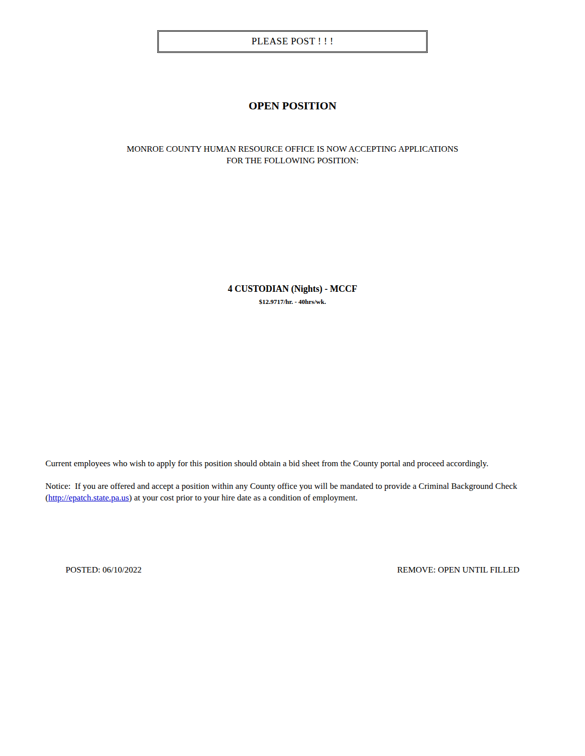PLEASE POST ! ! !
OPEN POSITION
MONROE COUNTY HUMAN RESOURCE OFFICE IS NOW ACCEPTING APPLICATIONS
FOR THE FOLLOWING POSITION:
4 CUSTODIAN (Nights) - MCCF
$12.9717/hr. - 40hrs/wk.
Current employees who wish to apply for this position should obtain a bid sheet from the County portal and proceed accordingly.
Notice: If you are offered and accept a position within any County office you will be mandated to provide a Criminal Background Check (http://epatch.state.pa.us) at your cost prior to your hire date as a condition of employment.
POSTED: 06/10/2022 REMOVE: OPEN UNTIL FILLED